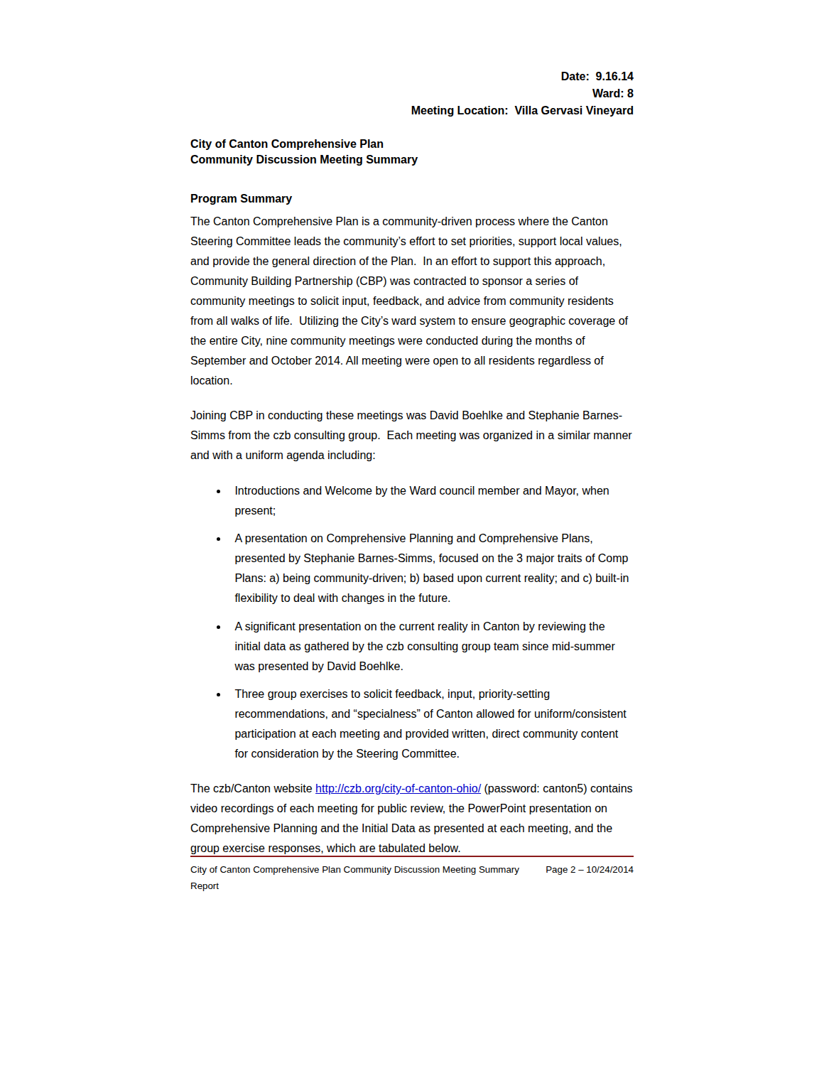Date: 9.16.14
Ward: 8
Meeting Location: Villa Gervasi Vineyard
City of Canton Comprehensive Plan
Community Discussion Meeting Summary
Program Summary
The Canton Comprehensive Plan is a community-driven process where the Canton Steering Committee leads the community’s effort to set priorities, support local values, and provide the general direction of the Plan. In an effort to support this approach, Community Building Partnership (CBP) was contracted to sponsor a series of community meetings to solicit input, feedback, and advice from community residents from all walks of life. Utilizing the City’s ward system to ensure geographic coverage of the entire City, nine community meetings were conducted during the months of September and October 2014. All meeting were open to all residents regardless of location.
Joining CBP in conducting these meetings was David Boehlke and Stephanie Barnes-Simms from the czb consulting group. Each meeting was organized in a similar manner and with a uniform agenda including:
Introductions and Welcome by the Ward council member and Mayor, when present;
A presentation on Comprehensive Planning and Comprehensive Plans, presented by Stephanie Barnes-Simms, focused on the 3 major traits of Comp Plans: a) being community-driven; b) based upon current reality; and c) built-in flexibility to deal with changes in the future.
A significant presentation on the current reality in Canton by reviewing the initial data as gathered by the czb consulting group team since mid-summer was presented by David Boehlke.
Three group exercises to solicit feedback, input, priority-setting recommendations, and “specialness” of Canton allowed for uniform/consistent participation at each meeting and provided written, direct community content for consideration by the Steering Committee.
The czb/Canton website http://czb.org/city-of-canton-ohio/ (password: canton5) contains video recordings of each meeting for public review, the PowerPoint presentation on Comprehensive Planning and the Initial Data as presented at each meeting, and the group exercise responses, which are tabulated below.
City of Canton Comprehensive Plan Community Discussion Meeting Summary Report
Page 2 – 10/24/2014